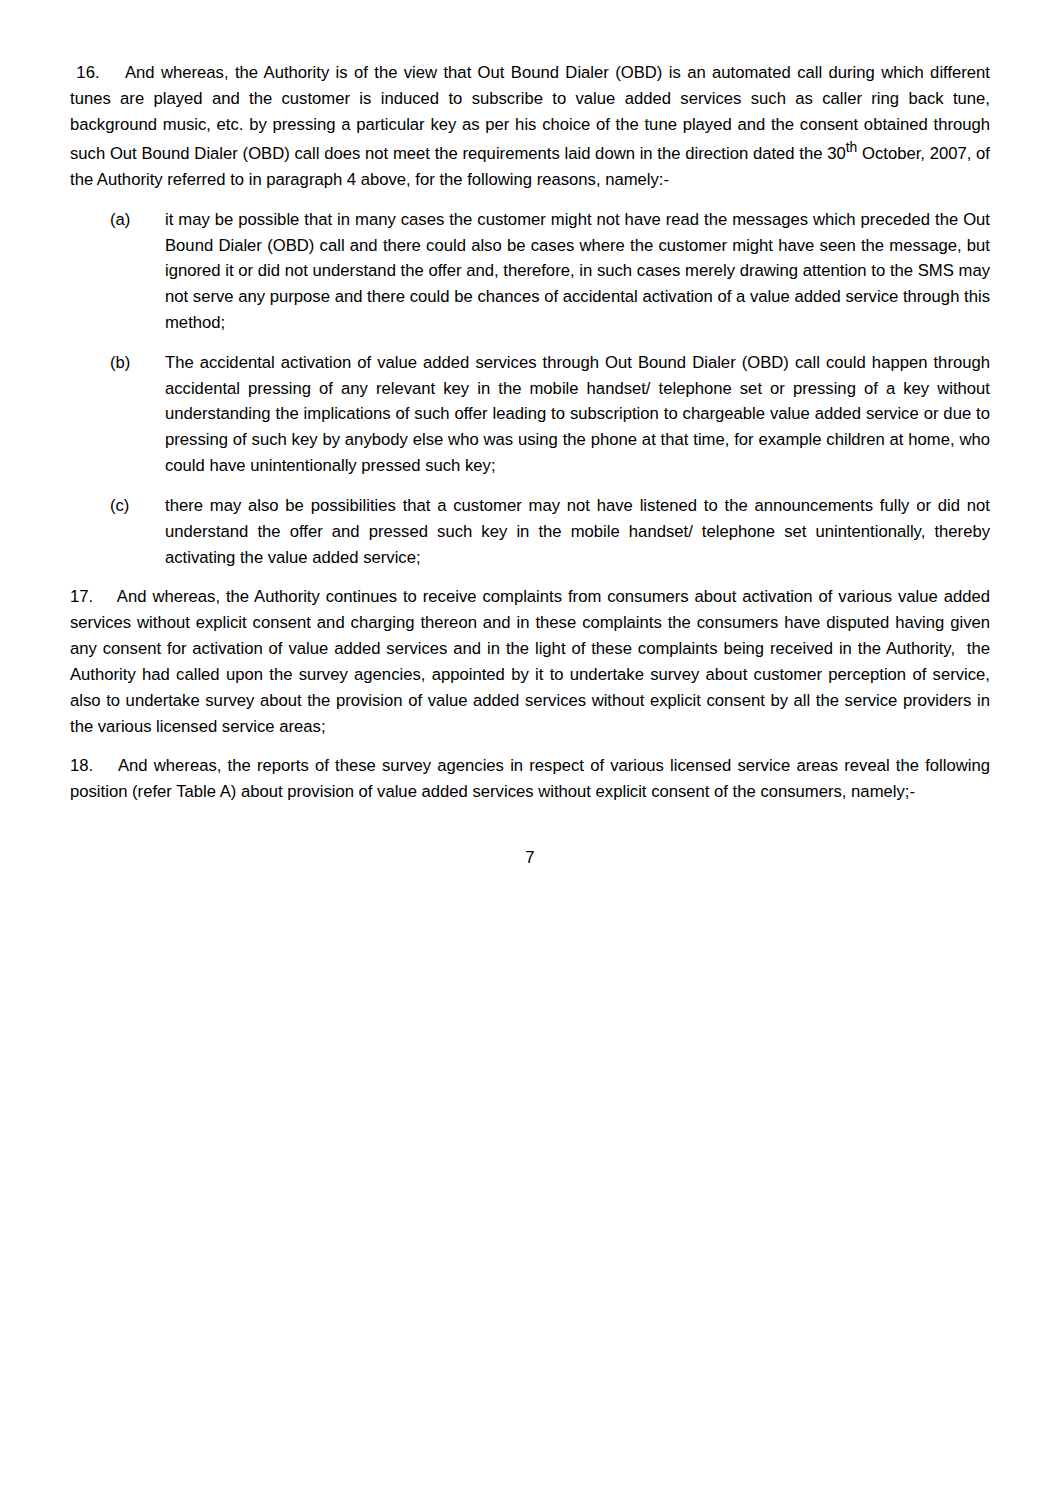16. And whereas, the Authority is of the view that Out Bound Dialer (OBD) is an automated call during which different tunes are played and the customer is induced to subscribe to value added services such as caller ring back tune, background music, etc. by pressing a particular key as per his choice of the tune played and the consent obtained through such Out Bound Dialer (OBD) call does not meet the requirements laid down in the direction dated the 30th October, 2007, of the Authority referred to in paragraph 4 above, for the following reasons, namely:-
(a) it may be possible that in many cases the customer might not have read the messages which preceded the Out Bound Dialer (OBD) call and there could also be cases where the customer might have seen the message, but ignored it or did not understand the offer and, therefore, in such cases merely drawing attention to the SMS may not serve any purpose and there could be chances of accidental activation of a value added service through this method;
(b) The accidental activation of value added services through Out Bound Dialer (OBD) call could happen through accidental pressing of any relevant key in the mobile handset/ telephone set or pressing of a key without understanding the implications of such offer leading to subscription to chargeable value added service or due to pressing of such key by anybody else who was using the phone at that time, for example children at home, who could have unintentionally pressed such key;
(c) there may also be possibilities that a customer may not have listened to the announcements fully or did not understand the offer and pressed such key in the mobile handset/ telephone set unintentionally, thereby activating the value added service;
17. And whereas, the Authority continues to receive complaints from consumers about activation of various value added services without explicit consent and charging thereon and in these complaints the consumers have disputed having given any consent for activation of value added services and in the light of these complaints being received in the Authority, the Authority had called upon the survey agencies, appointed by it to undertake survey about customer perception of service, also to undertake survey about the provision of value added services without explicit consent by all the service providers in the various licensed service areas;
18. And whereas, the reports of these survey agencies in respect of various licensed service areas reveal the following position (refer Table A) about provision of value added services without explicit consent of the consumers, namely;-
7